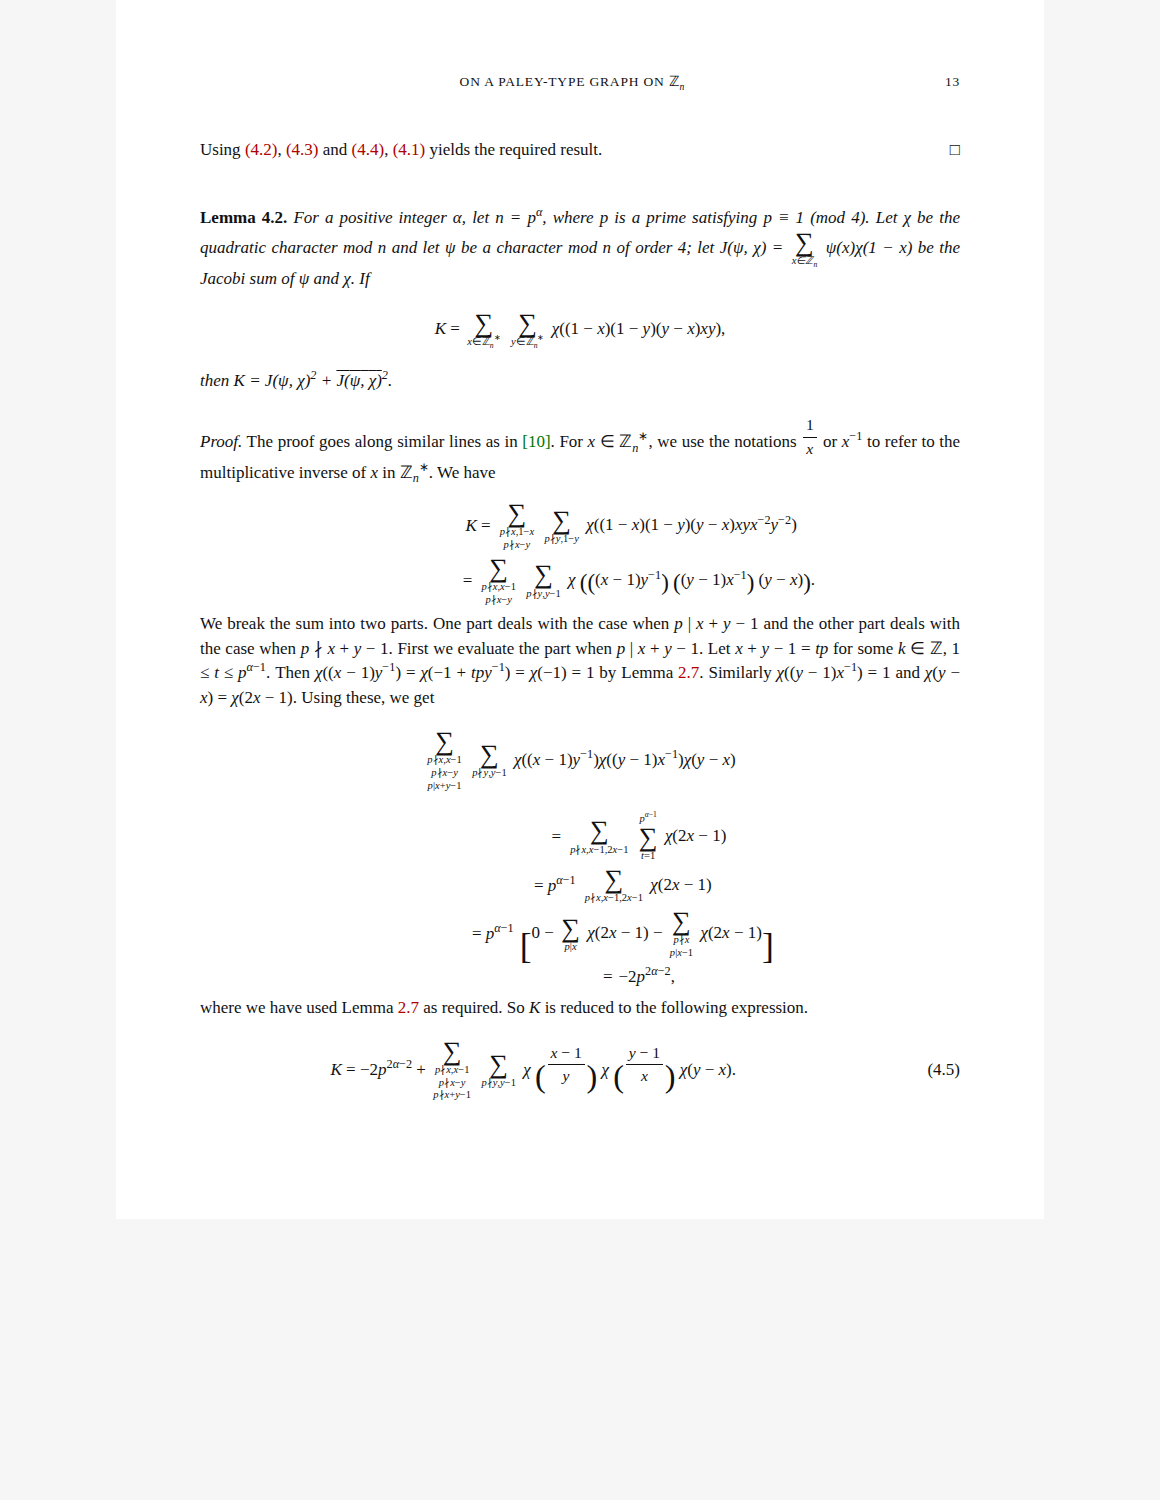ON A PALEY-TYPE GRAPH ON ℤn 13
Using (4.2), (4.3) and (4.4), (4.1) yields the required result.□
Lemma 4.2. For a positive integer α, let n = pα, where p is a prime satisfying p ≡ 1 (mod 4). Let χ be the quadratic character mod n and let ψ be a character mod n of order 4; let J(ψ, χ) = ∑x∈ℤn ψ(x)χ(1 − x) be the Jacobi sum of ψ and χ. If
K = ∑x∈ℤn∗ ∑y∈ℤn∗ χ((1 − x)(1 − y)(y − x)xy),
then K = J(ψ, χ)2 + J(ψ, χ)2.
Proof. The proof goes along similar lines as in [10]. For x ∈ ℤn∗, we use the notations 1 x or x−1 to refer to the multiplicative inverse of x in ℤn∗. We have
K = ∑p∤x,1−x p∤x−y ∑p∤y,1−y χ((1 − x)(1 − y)(y − x)xyx−2y−2)
= ∑p∤x,x−1 p∤x−y ∑p∤y,y−1 χ (((x − 1)y−1) ((y − 1)x−1) (y − x)).
We break the sum into two parts. One part deals with the case when p | x + y − 1 and the other part deals with the case when p ∤ x + y − 1. First we evaluate the part when p | x + y − 1. Let x + y − 1 = tp for some k ∈ ℤ, 1 ≤ t ≤ pα−1. Then χ((x − 1)y−1) = χ(−1 + tpy−1) = χ(−1) = 1 by Lemma 2.7. Similarly χ((y − 1)x−1) = 1 and χ(y − x) = χ(2x − 1). Using these, we get
∑p∤x,x−1 p∤x−y p|x+y−1 ∑p∤y,y−1 χ((x − 1)y−1)χ((y − 1)x−1)χ(y − x)
= ∑p∤x,x−1,2x−1 pα−1∑t=1 χ(2x − 1)
= pα−1 ∑p∤x,x−1,2x−1 χ(2x − 1)
= pα−1 [0 − ∑p|x χ(2x − 1) − ∑p∤x p|x−1 χ(2x − 1)]
= −2p2α−2,
where we have used Lemma 2.7 as required. So K is reduced to the following expression.
K = −2p2α−2 + ∑p∤x,x−1 p∤x−y p∤x+y−1 ∑p∤y,y−1 χ (x − 1 y) χ (y − 1 x) χ(y − x). (4.5)